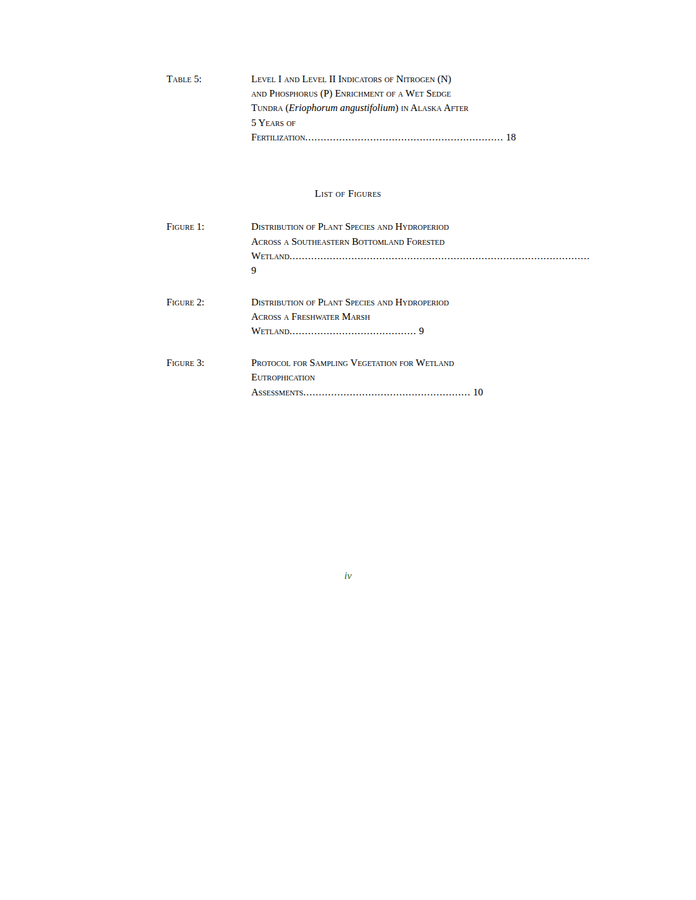Table 5:
Level I and Level II Indicators of Nitrogen (N)
and Phosphorus (P) Enrichment of a Wet Sedge
Tundra (Eriophorum angustifolium) in Alaska After
5 Years of Fertilization................................................................ 18
List of Figures
Figure 1:
Distribution of Plant Species and Hydroperiod
Across a Southeastern Bottomland Forested
Wetland................................................................................................. 9
Figure 2:
Distribution of Plant Species and Hydroperiod
Across a Freshwater Marsh Wetland......................................... 9
Figure 3:
Protocol for Sampling Vegetation for Wetland
Eutrophication Assessments...................................................... 10
iv